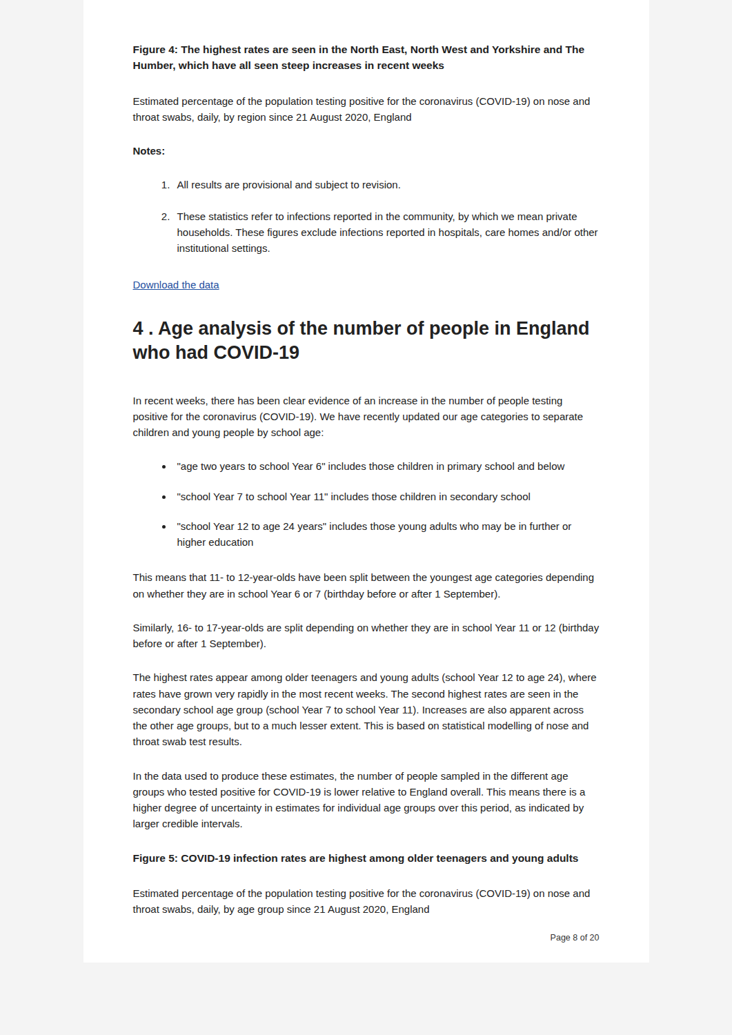Figure 4: The highest rates are seen in the North East, North West and Yorkshire and The Humber, which have all seen steep increases in recent weeks
Estimated percentage of the population testing positive for the coronavirus (COVID-19) on nose and throat swabs, daily, by region since 21 August 2020, England
Notes:
All results are provisional and subject to revision.
These statistics refer to infections reported in the community, by which we mean private households. These figures exclude infections reported in hospitals, care homes and/or other institutional settings.
Download the data
4 . Age analysis of the number of people in England who had COVID-19
In recent weeks, there has been clear evidence of an increase in the number of people testing positive for the coronavirus (COVID-19). We have recently updated our age categories to separate children and young people by school age:
"age two years to school Year 6" includes those children in primary school and below
"school Year 7 to school Year 11" includes those children in secondary school
"school Year 12 to age 24 years" includes those young adults who may be in further or higher education
This means that 11- to 12-year-olds have been split between the youngest age categories depending on whether they are in school Year 6 or 7 (birthday before or after 1 September).
Similarly, 16- to 17-year-olds are split depending on whether they are in school Year 11 or 12 (birthday before or after 1 September).
The highest rates appear among older teenagers and young adults (school Year 12 to age 24), where rates have grown very rapidly in the most recent weeks. The second highest rates are seen in the secondary school age group (school Year 7 to school Year 11). Increases are also apparent across the other age groups, but to a much lesser extent. This is based on statistical modelling of nose and throat swab test results.
In the data used to produce these estimates, the number of people sampled in the different age groups who tested positive for COVID-19 is lower relative to England overall. This means there is a higher degree of uncertainty in estimates for individual age groups over this period, as indicated by larger credible intervals.
Figure 5: COVID-19 infection rates are highest among older teenagers and young adults
Estimated percentage of the population testing positive for the coronavirus (COVID-19) on nose and throat swabs, daily, by age group since 21 August 2020, England
Page 8 of 20